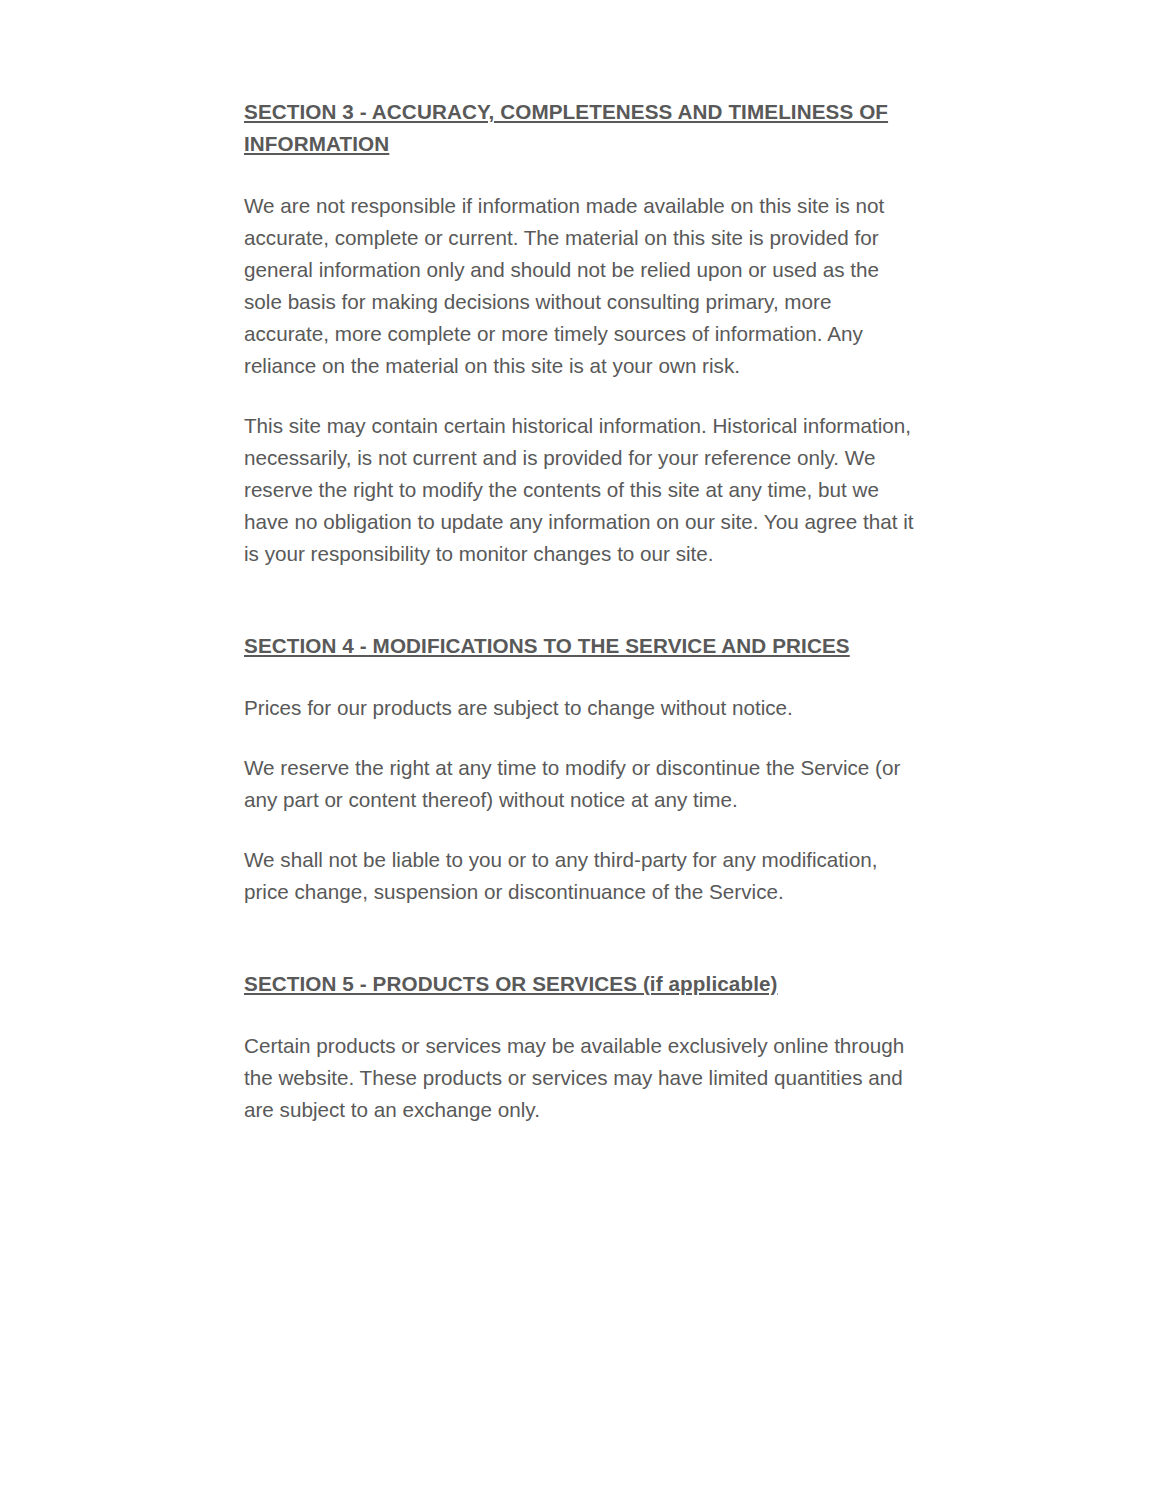SECTION 3 - ACCURACY, COMPLETENESS AND TIMELINESS OF INFORMATION
We are not responsible if information made available on this site is not accurate, complete or current. The material on this site is provided for general information only and should not be relied upon or used as the sole basis for making decisions without consulting primary, more accurate, more complete or more timely sources of information. Any reliance on the material on this site is at your own risk.
This site may contain certain historical information. Historical information, necessarily, is not current and is provided for your reference only. We reserve the right to modify the contents of this site at any time, but we have no obligation to update any information on our site. You agree that it is your responsibility to monitor changes to our site.
SECTION 4 - MODIFICATIONS TO THE SERVICE AND PRICES
Prices for our products are subject to change without notice.
We reserve the right at any time to modify or discontinue the Service (or any part or content thereof) without notice at any time.
We shall not be liable to you or to any third-party for any modification, price change, suspension or discontinuance of the Service.
SECTION 5 - PRODUCTS OR SERVICES (if applicable)
Certain products or services may be available exclusively online through the website. These products or services may have limited quantities and are subject to an exchange only.